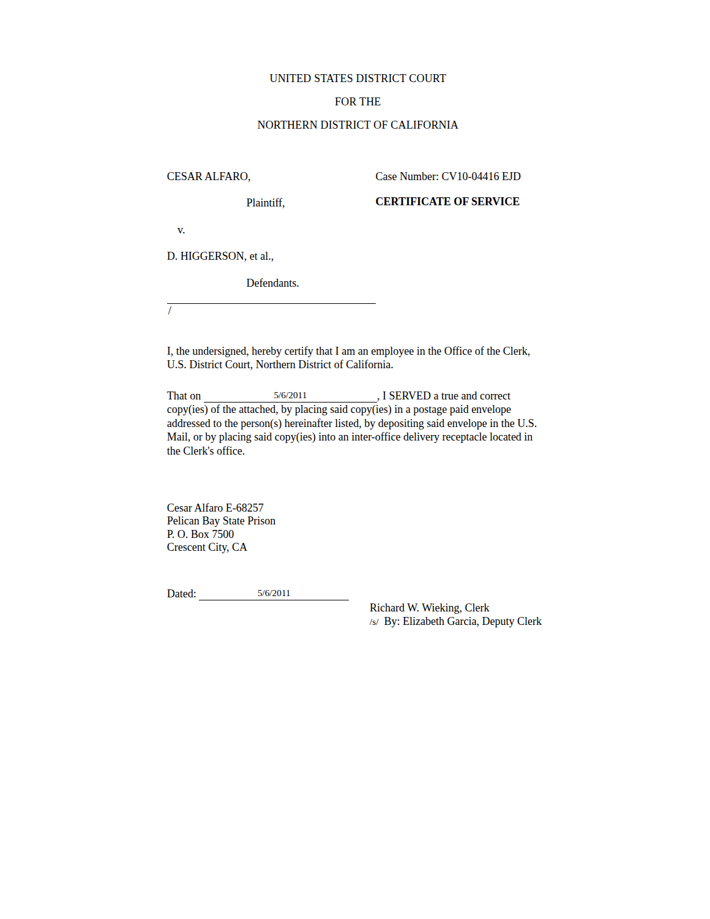UNITED STATES DISTRICT COURT
FOR THE
NORTHERN DISTRICT OF CALIFORNIA
| CESAR ALFARO, Plaintiff, v. D. HIGGERSON, et al., Defendants. / | Case Number: CV10-04416 EJD CERTIFICATE OF SERVICE |
I, the undersigned, hereby certify that I am an employee in the Office of the Clerk, U.S. District Court, Northern District of California.
That on 5/6/2011, I SERVED a true and correct copy(ies) of the attached, by placing said copy(ies) in a postage paid envelope addressed to the person(s) hereinafter listed, by depositing said envelope in the U.S. Mail, or by placing said copy(ies) into an inter-office delivery receptacle located in the Clerk's office.
Cesar Alfaro E-68257
Pelican Bay State Prison
P. O. Box 7500
Crescent City, CA
Dated: 5/6/2011
Richard W. Wieking, Clerk
/s/ By: Elizabeth Garcia, Deputy Clerk